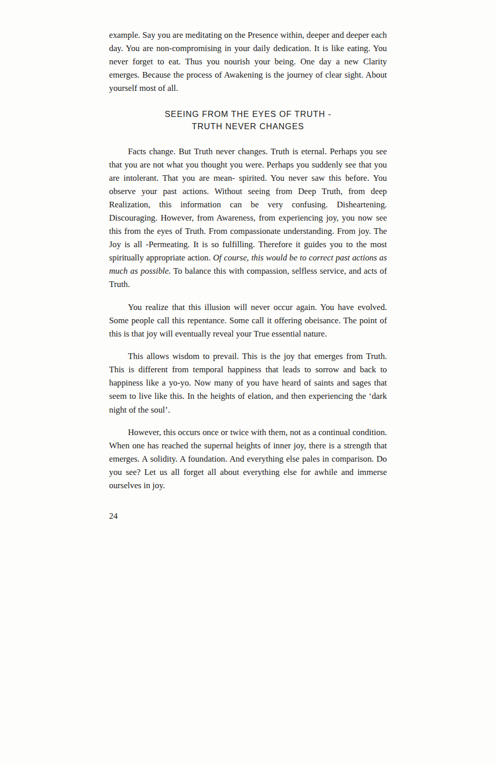example. Say you are meditating on the Presence within, deeper and deeper each day. You are non-compromising in your daily dedication. It is like eating. You never forget to eat. Thus you nourish your being. One day a new Clarity emerges. Because the process of Awakening is the journey of clear sight. About yourself most of all.
Seeing From the Eyes of Truth -
Truth Never Changes
Facts change. But Truth never changes. Truth is eternal. Perhaps you see that you are not what you thought you were. Perhaps you suddenly see that you are intolerant. That you are mean- spirited. You never saw this before. You observe your past actions. Without seeing from Deep Truth, from deep Realization, this information can be very confusing. Disheartening. Discouraging. However, from Awareness, from experiencing joy, you now see this from the eyes of Truth. From compassionate understanding. From joy. The Joy is all -Permeating. It is so fulfilling. Therefore it guides you to the most spiritually appropriate action. Of course, this would be to correct past actions as much as possible. To balance this with compassion, selfless service, and acts of Truth.
You realize that this illusion will never occur again. You have evolved. Some people call this repentance. Some call it offering obeisance. The point of this is that joy will eventually reveal your True essential nature.
This allows wisdom to prevail. This is the joy that emerges from Truth. This is different from temporal happiness that leads to sorrow and back to happiness like a yo-yo. Now many of you have heard of saints and sages that seem to live like this. In the heights of elation, and then experiencing the ‘dark night of the soul’.
However, this occurs once or twice with them, not as a continual condition. When one has reached the supernal heights of inner joy, there is a strength that emerges. A solidity. A foundation. And everything else pales in comparison. Do you see? Let us all forget all about everything else for awhile and immerse ourselves in joy.
24